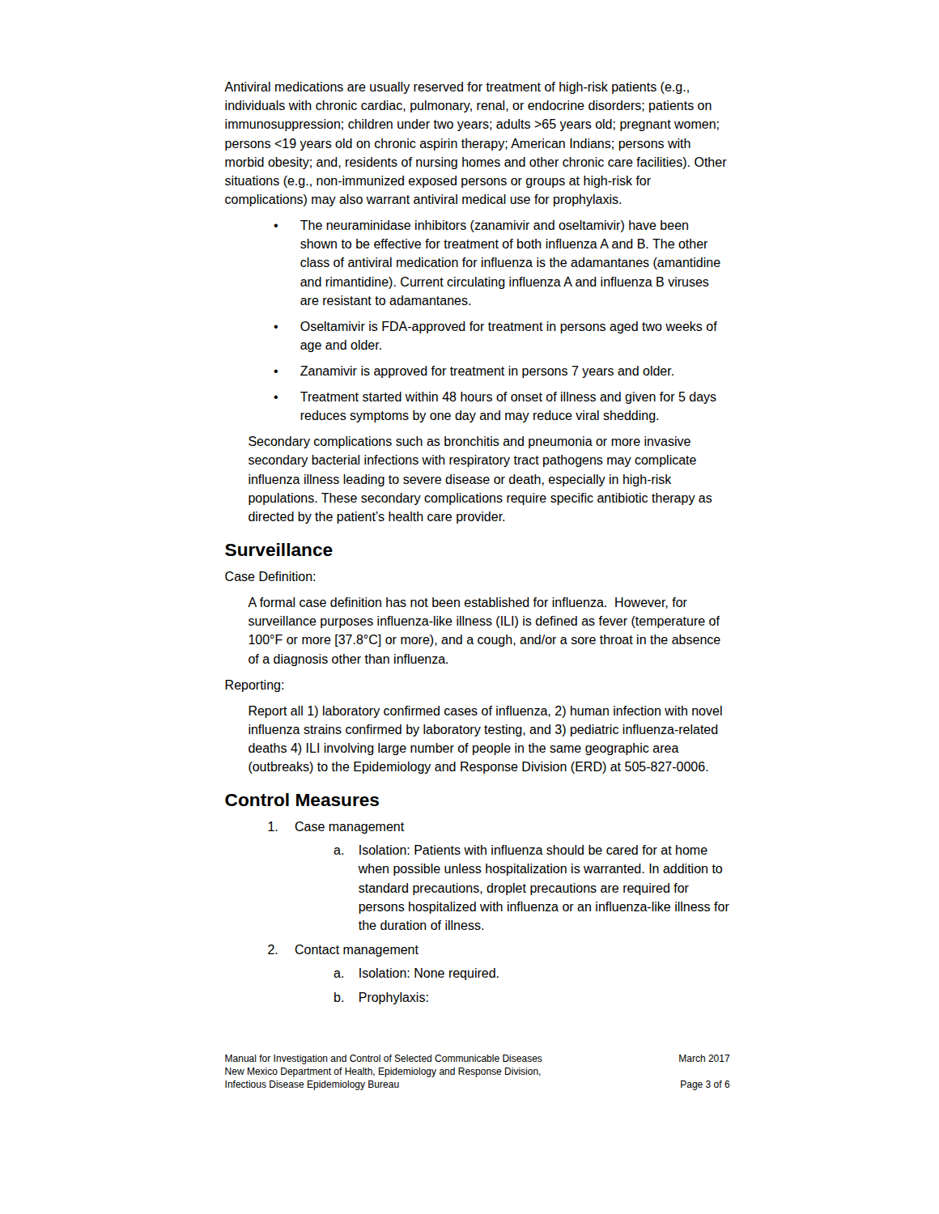Antiviral medications are usually reserved for treatment of high-risk patients (e.g., individuals with chronic cardiac, pulmonary, renal, or endocrine disorders; patients on immunosuppression; children under two years; adults >65 years old; pregnant women; persons <19 years old on chronic aspirin therapy; American Indians; persons with morbid obesity; and, residents of nursing homes and other chronic care facilities). Other situations (e.g., non-immunized exposed persons or groups at high-risk for complications) may also warrant antiviral medical use for prophylaxis.
The neuraminidase inhibitors (zanamivir and oseltamivir) have been shown to be effective for treatment of both influenza A and B. The other class of antiviral medication for influenza is the adamantanes (amantidine and rimantidine). Current circulating influenza A and influenza B viruses are resistant to adamantanes.
Oseltamivir is FDA-approved for treatment in persons aged two weeks of age and older.
Zanamivir is approved for treatment in persons 7 years and older.
Treatment started within 48 hours of onset of illness and given for 5 days reduces symptoms by one day and may reduce viral shedding.
Secondary complications such as bronchitis and pneumonia or more invasive secondary bacterial infections with respiratory tract pathogens may complicate influenza illness leading to severe disease or death, especially in high-risk populations. These secondary complications require specific antibiotic therapy as directed by the patient’s health care provider.
Surveillance
Case Definition:
A formal case definition has not been established for influenza. However, for surveillance purposes influenza-like illness (ILI) is defined as fever (temperature of 100°F or more [37.8°C] or more), and a cough, and/or a sore throat in the absence of a diagnosis other than influenza.
Reporting:
Report all 1) laboratory confirmed cases of influenza, 2) human infection with novel influenza strains confirmed by laboratory testing, and 3) pediatric influenza-related deaths 4) ILI involving large number of people in the same geographic area (outbreaks) to the Epidemiology and Response Division (ERD) at 505-827-0006.
Control Measures
Case management
Isolation: Patients with influenza should be cared for at home when possible unless hospitalization is warranted. In addition to standard precautions, droplet precautions are required for persons hospitalized with influenza or an influenza-like illness for the duration of illness.
Contact management
Isolation: None required.
Prophylaxis:
Manual for Investigation and Control of Selected Communicable Diseases
New Mexico Department of Health, Epidemiology and Response Division,
Infectious Disease Epidemiology Bureau
March 2017 Page 3 of 6